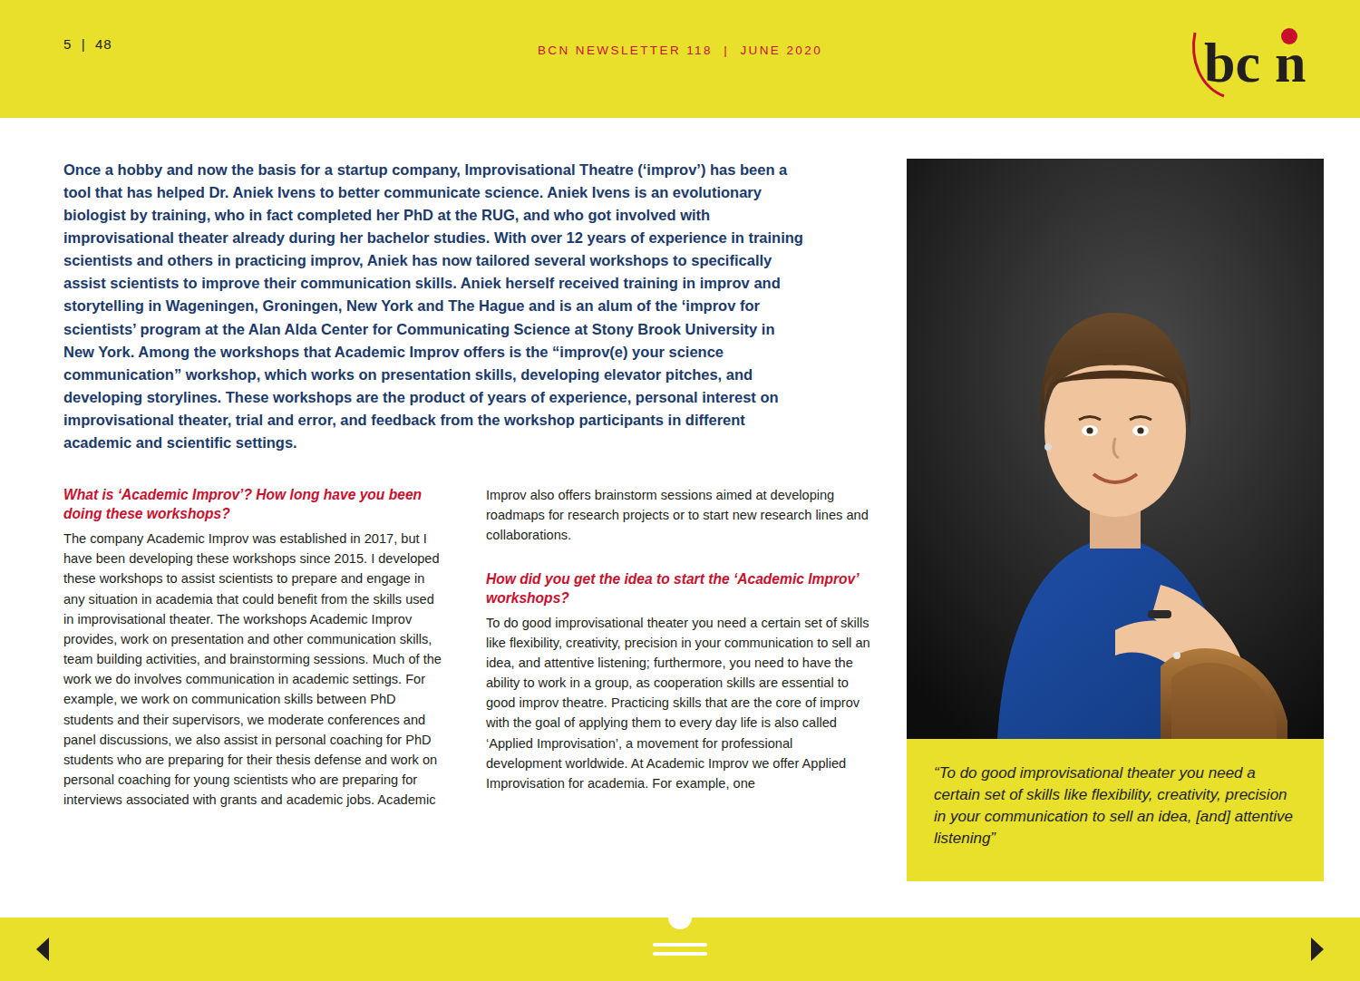5 | 48
BCN NEWSLETTER 118 | JUNE 2020
bc n
Once a hobby and now the basis for a startup company, Improvisational Theatre (‘improv’) has been a tool that has helped Dr. Aniek Ivens to better communicate science. Aniek Ivens is an evolutionary biologist by training, who in fact completed her PhD at the RUG, and who got involved with improvisational theater already during her bachelor studies. With over 12 years of experience in training scientists and others in practicing improv, Aniek has now tailored several workshops to specifically assist scientists to improve their communication skills. Aniek herself received training in improv and storytelling in Wageningen, Groningen, New York and The Hague and is an alum of the ‘improv for scientists’ program at the Alan Alda Center for Communicating Science at Stony Brook University in New York. Among the workshops that Academic Improv offers is the “improv(e) your science communication” workshop, which works on presentation skills, developing elevator pitches, and developing storylines. These workshops are the product of years of experience, personal interest on improvisational theater, trial and error, and feedback from the workshop participants in different academic and scientific settings.
What is ‘Academic Improv’? How long have you been doing these workshops?
The company Academic Improv was established in 2017, but I have been developing these workshops since 2015. I developed these workshops to assist scientists to prepare and engage in any situation in academia that could benefit from the skills used in improvisational theater. The workshops Academic Improv provides, work on presentation and other communication skills, team building activities, and brainstorming sessions. Much of the work we do involves communication in academic settings. For example, we work on communication skills between PhD students and their supervisors, we moderate conferences and panel discussions, we also assist in personal coaching for PhD students who are preparing for their thesis defense and work on personal coaching for young scientists who are preparing for interviews associated with grants and academic jobs. Academic Improv also offers brainstorm sessions aimed at developing roadmaps for research projects or to start new research lines and collaborations.
How did you get the idea to start the ‘Academic Improv’ workshops?
To do good improvisational theater you need a certain set of skills like flexibility, creativity, precision in your communication to sell an idea, and attentive listening; furthermore, you need to have the ability to work in a group, as cooperation skills are essential to good improv theatre. Practicing skills that are the core of improv with the goal of applying them to every day life is also called ‘Applied Improvisation’, a movement for professional development worldwide. At Academic Improv we offer Applied Improvisation for academia. For example, one
“To do good improvisational theater you need a certain set of skills like flexibility, creativity, precision in your communication to sell an idea, [and] attentive listening”